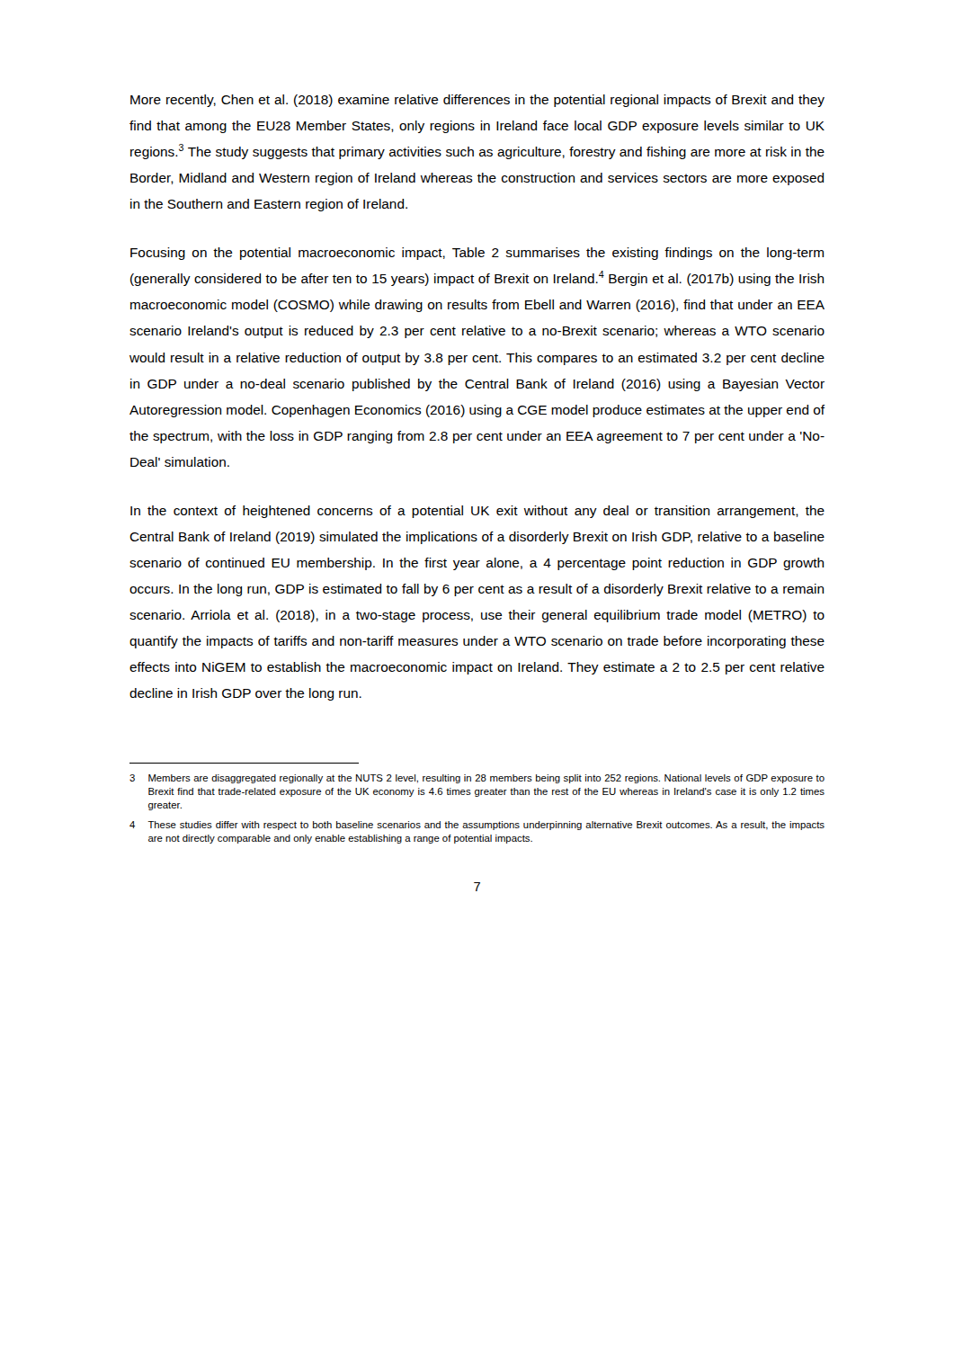More recently, Chen et al. (2018) examine relative differences in the potential regional impacts of Brexit and they find that among the EU28 Member States, only regions in Ireland face local GDP exposure levels similar to UK regions.3 The study suggests that primary activities such as agriculture, forestry and fishing are more at risk in the Border, Midland and Western region of Ireland whereas the construction and services sectors are more exposed in the Southern and Eastern region of Ireland.
Focusing on the potential macroeconomic impact, Table 2 summarises the existing findings on the long-term (generally considered to be after ten to 15 years) impact of Brexit on Ireland.4 Bergin et al. (2017b) using the Irish macroeconomic model (COSMO) while drawing on results from Ebell and Warren (2016), find that under an EEA scenario Ireland's output is reduced by 2.3 per cent relative to a no-Brexit scenario; whereas a WTO scenario would result in a relative reduction of output by 3.8 per cent. This compares to an estimated 3.2 per cent decline in GDP under a no-deal scenario published by the Central Bank of Ireland (2016) using a Bayesian Vector Autoregression model. Copenhagen Economics (2016) using a CGE model produce estimates at the upper end of the spectrum, with the loss in GDP ranging from 2.8 per cent under an EEA agreement to 7 per cent under a 'No-Deal' simulation.
In the context of heightened concerns of a potential UK exit without any deal or transition arrangement, the Central Bank of Ireland (2019) simulated the implications of a disorderly Brexit on Irish GDP, relative to a baseline scenario of continued EU membership. In the first year alone, a 4 percentage point reduction in GDP growth occurs. In the long run, GDP is estimated to fall by 6 per cent as a result of a disorderly Brexit relative to a remain scenario. Arriola et al. (2018), in a two-stage process, use their general equilibrium trade model (METRO) to quantify the impacts of tariffs and non-tariff measures under a WTO scenario on trade before incorporating these effects into NiGEM to establish the macroeconomic impact on Ireland. They estimate a 2 to 2.5 per cent relative decline in Irish GDP over the long run.
3 Members are disaggregated regionally at the NUTS 2 level, resulting in 28 members being split into 252 regions. National levels of GDP exposure to Brexit find that trade-related exposure of the UK economy is 4.6 times greater than the rest of the EU whereas in Ireland's case it is only 1.2 times greater.
4 These studies differ with respect to both baseline scenarios and the assumptions underpinning alternative Brexit outcomes. As a result, the impacts are not directly comparable and only enable establishing a range of potential impacts.
7